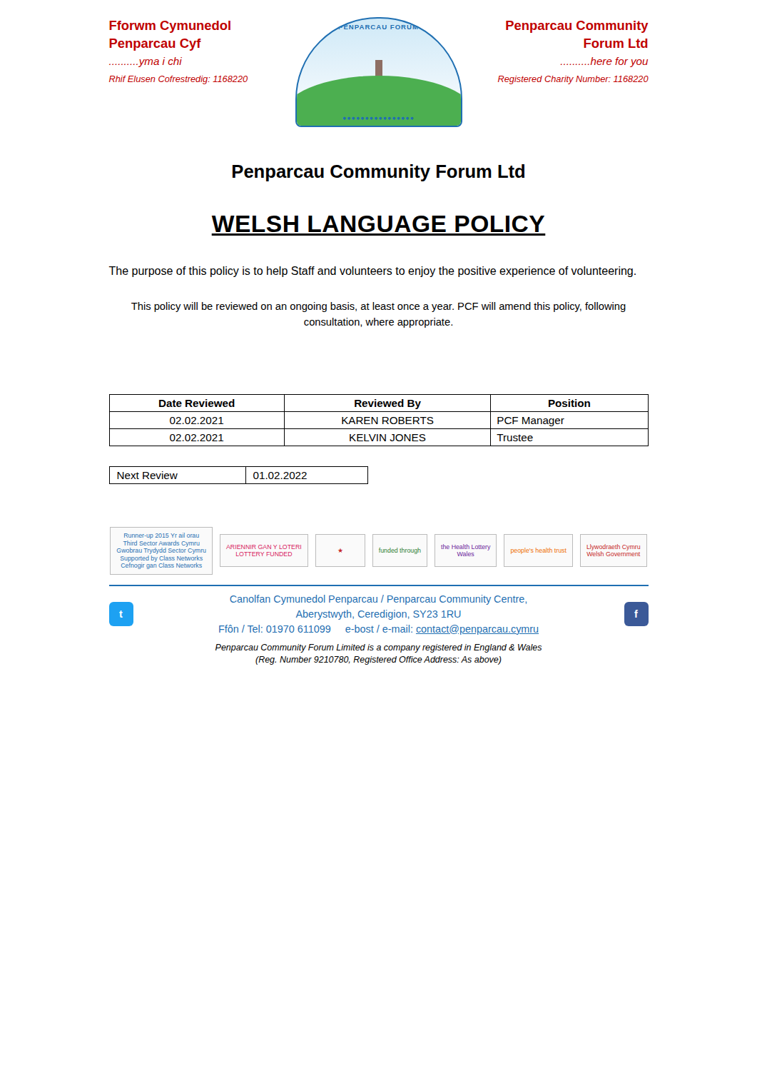Fforwm Cymunedol Penparcau Cyf
..........yma i chi
Rhif Elusen Cofrestredig: 1168220
PENPARCAU FORUM
●●●●●●●●●●●●●●●●
Penparcau Community Forum Ltd
..........here for you
Registered Charity Number: 1168220
Penparcau Community Forum Ltd
WELSH LANGUAGE POLICY
The purpose of this policy is to help Staff and volunteers to enjoy the positive experience of volunteering.
This policy will be reviewed on an ongoing basis, at least once a year. PCF will amend this policy, following consultation, where appropriate.
| Date Reviewed | Reviewed By | Position |
| --- | --- | --- |
| 02.02.2021 | KAREN ROBERTS | PCF Manager |
| 02.02.2021 | KELVIN JONES | Trustee |
| Next Review | 01.02.2022 |
Runner-up 2015 Yr ail orau
Third Sector Awards Cymru
Gwobrau Trydydd Sector Cymru
Supported by Class Networks
Cefnogir gan Class Networks
ARIENNIR GAN Y LOTERI
LOTTERY FUNDED
★
funded through
the Health Lottery
Wales
people's health trust
Llywodraeth Cymru
Welsh Government
t
Canolfan Cymunedol Penparcau / Penparcau Community Centre,
Aberystwyth, Ceredigion, SY23 1RU
Ffôn / Tel: 01970 611099 e-bost / e-mail: contact@penparcau.cymru
f
Penparcau Community Forum Limited is a company registered in England & Wales
(Reg. Number 9210780, Registered Office Address: As above)